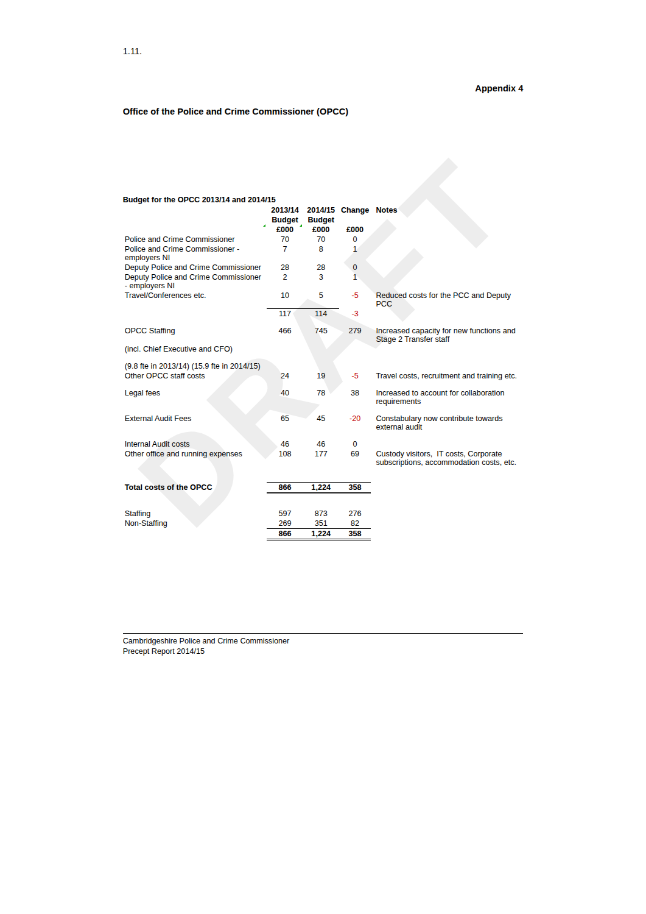DRAFT
1.11.
Appendix 4
Office of the Police and Crime Commissioner (OPCC)
Budget for the OPCC 2013/14 and 2014/15
| | 2013/14 | 2014/15 | Change | Notes |
| --- | --- | --- | --- | --- |
| | Budget | Budget | | |
| | £000 | £000 | £000 | |
| Police and Crime Commissioner | 70 | 70 | 0 | |
| Police and Crime Commissioner - employers NI | 7 | 8 | 1 | |
| Deputy Police and Crime Commissioner | 28 | 28 | 0 | |
| Deputy Police and Crime Commissioner - employers NI | 2 | 3 | 1 | |
| Travel/Conferences etc. | 10 | 5 | -5 | Reduced costs for the PCC and Deputy PCC |
| | 117 | 114 | -3 | |
| OPCC Staffing | 466 | 745 | 279 | Increased capacity for new functions and Stage 2 Transfer staff |
| (incl. Chief Executive and CFO) | | | | |
| (9.8 fte in 2013/14) (15.9 fte in 2014/15) | | | | |
| Other OPCC staff costs | 24 | 19 | -5 | Travel costs, recruitment and training etc. |
| Legal fees | 40 | 78 | 38 | Increased to account for collaboration requirements |
| External Audit Fees | 65 | 45 | -20 | Constabulary now contribute towards external audit |
| Internal Audit costs | 46 | 46 | 0 | |
| Other office and running expenses | 108 | 177 | 69 | Custody visitors, IT costs, Corporate subscriptions, accommodation costs, etc. |
| Total costs of the OPCC | 866 | 1,224 | 358 | |
| Staffing | 597 | 873 | 276 | |
| Non-Staffing | 269 | 351 | 82 | |
| | 866 | 1,224 | 358 | |
Cambridgeshire Police and Crime Commissioner
Precept Report 2014/15